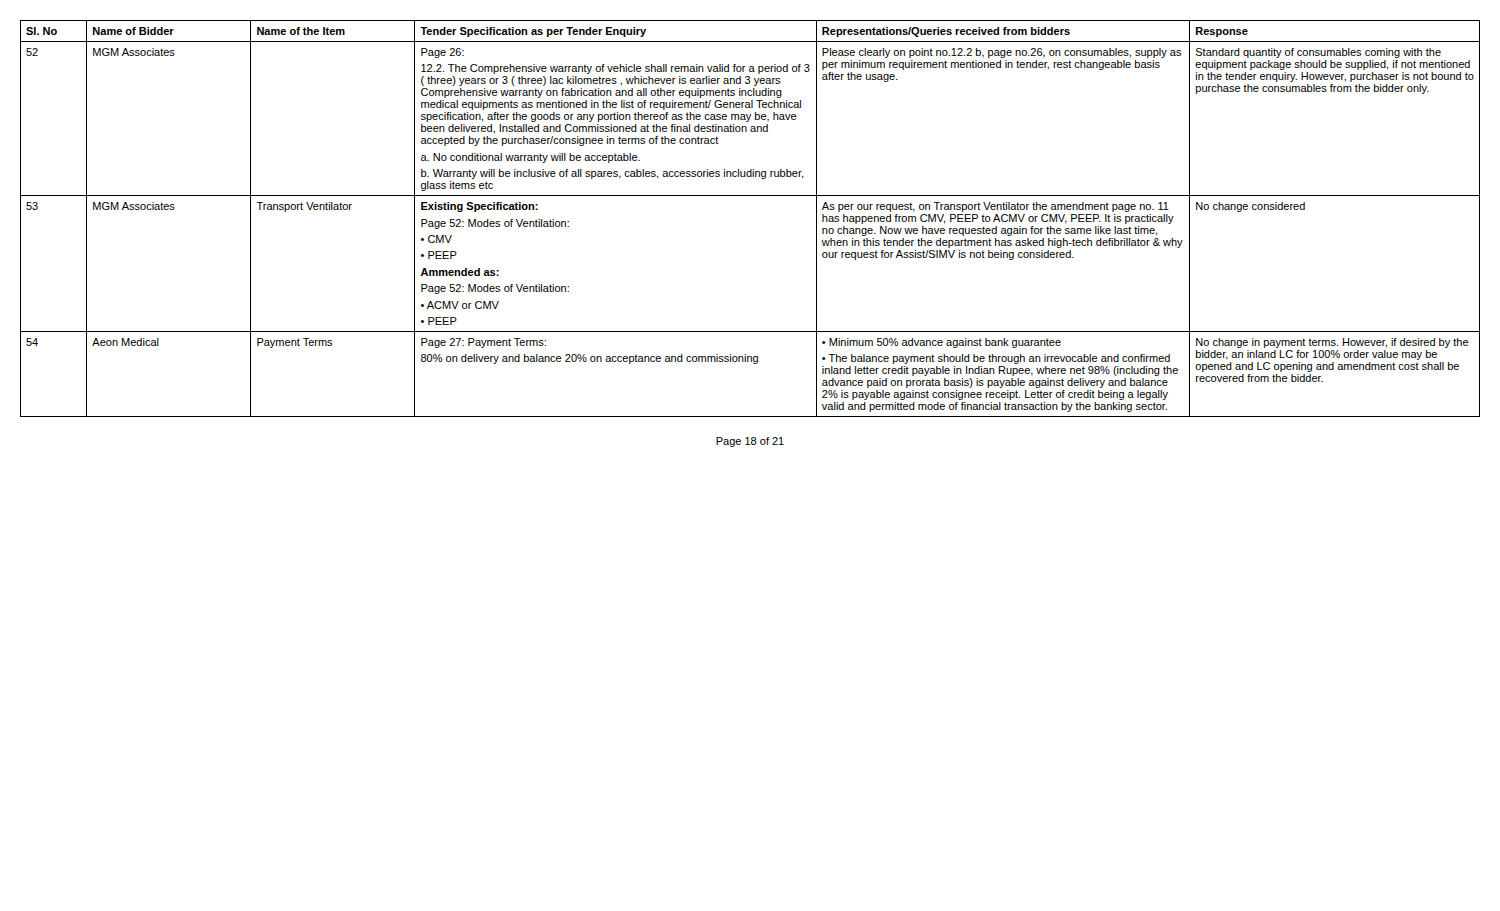| Sl. No | Name of Bidder | Name of the Item | Tender Specification as per Tender Enquiry | Representations/Queries received from bidders | Response |
| --- | --- | --- | --- | --- | --- |
| 52 | MGM Associates | | Page 26: 12.2. The Comprehensive warranty of vehicle shall remain valid for a period of 3 ( three) years or 3 ( three) lac kilometres , whichever is earlier and 3 years Comprehensive warranty on fabrication and all other equipments including medical equipments as mentioned in the list of requirement/ General Technical specification, after the goods or any portion thereof as the case may be, have been delivered, Installed and Commissioned at the final destination and accepted by the purchaser/consignee in terms of the contract a. No conditional warranty will be acceptable. b. Warranty will be inclusive of all spares, cables, accessories including rubber, glass items etc | Please clearly on point no.12.2 b, page no.26, on consumables, supply as per minimum requirement mentioned in tender, rest changeable basis after the usage. | Standard quantity of consumables coming with the equipment package should be supplied, if not mentioned in the tender enquiry. However, purchaser is not bound to purchase the consumables from the bidder only. |
| 53 | MGM Associates | Transport Ventilator | Existing Specification: Page 52: Modes of Ventilation: • CMV • PEEP Ammended as: Page 52: Modes of Ventilation: • ACMV or CMV • PEEP | As per our request, on Transport Ventilator the amendment page no. 11 has happened from CMV, PEEP to ACMV or CMV, PEEP. It is practically no change. Now we have requested again for the same like last time, when in this tender the department has asked high-tech defibrillator & why our request for Assist/SIMV is not being considered. | No change considered |
| 54 | Aeon Medical | Payment Terms | Page 27: Payment Terms: 80% on delivery and balance 20% on acceptance and commissioning | • Minimum 50% advance against bank guarantee • The balance payment should be through an irrevocable and confirmed inland letter credit payable in Indian Rupee, where net 98% (including the advance paid on prorata basis) is payable against delivery and balance 2% is payable against consignee receipt. Letter of credit being a legally valid and permitted mode of financial transaction by the banking sector. | No change in payment terms. However, if desired by the bidder, an inland LC for 100% order value may be opened and LC opening and amendment cost shall be recovered from the bidder. |
Page 18 of 21